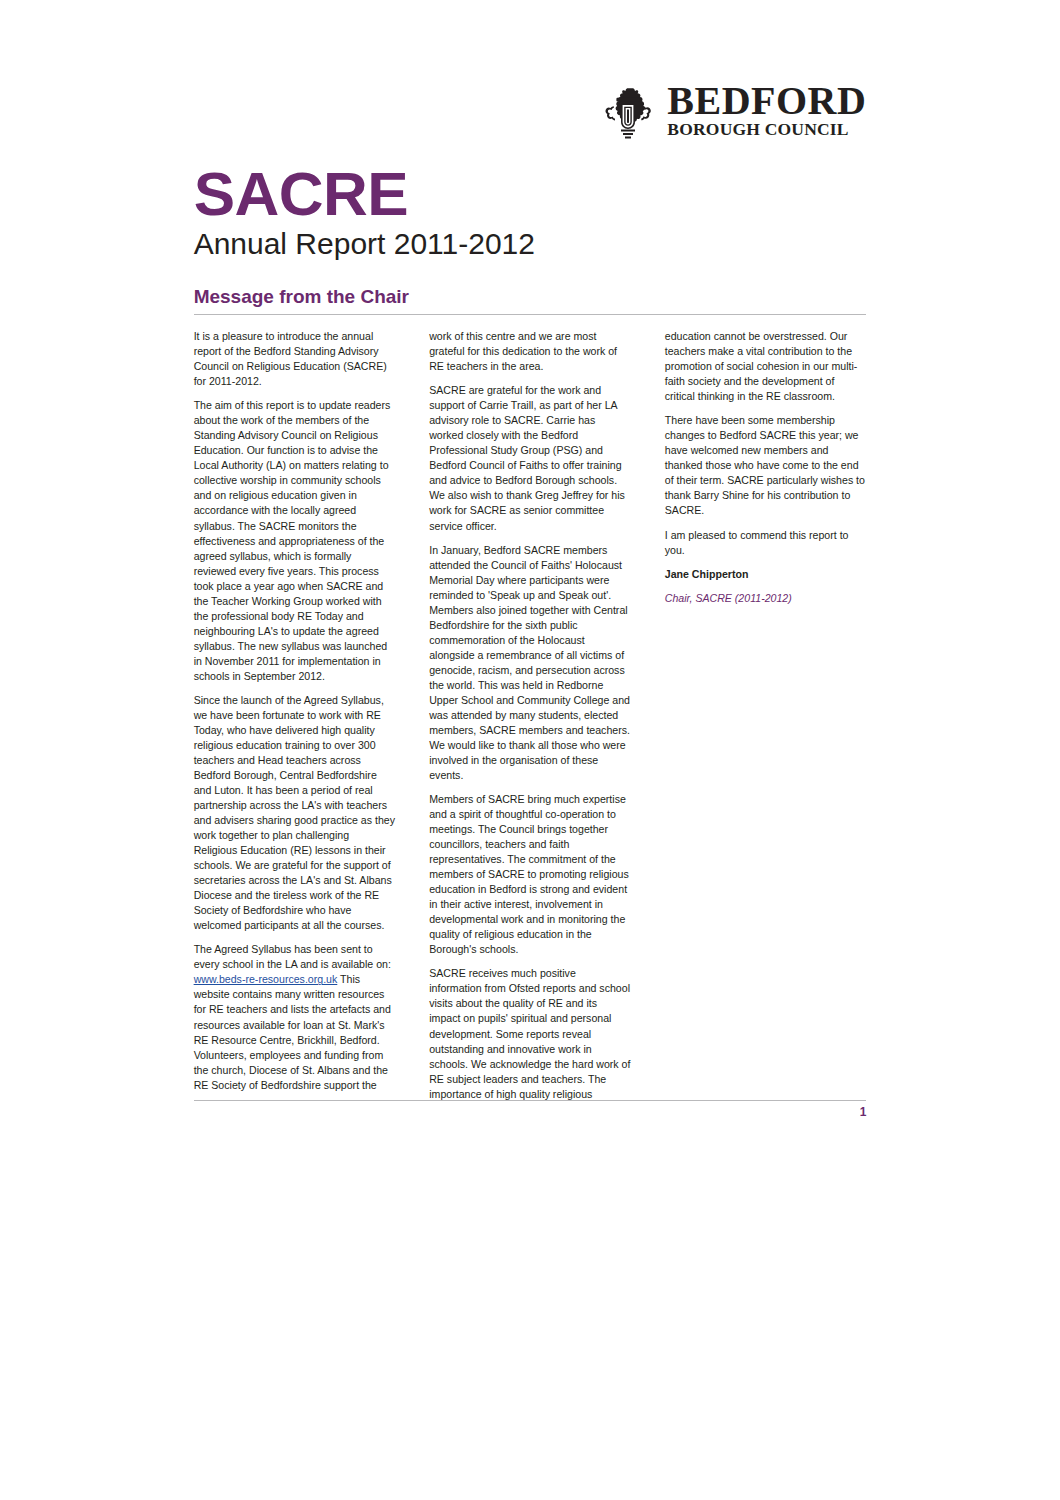BEDFORD BOROUGH COUNCIL
SACRE
Annual Report 2011-2012
Message from the Chair
It is a pleasure to introduce the annual report of the Bedford Standing Advisory Council on Religious Education (SACRE) for 2011-2012.
The aim of this report is to update readers about the work of the members of the Standing Advisory Council on Religious Education. Our function is to advise the Local Authority (LA) on matters relating to collective worship in community schools and on religious education given in accordance with the locally agreed syllabus. The SACRE monitors the effectiveness and appropriateness of the agreed syllabus, which is formally reviewed every five years. This process took place a year ago when SACRE and the Teacher Working Group worked with the professional body RE Today and neighbouring LA's to update the agreed syllabus. The new syllabus was launched in November 2011 for implementation in schools in September 2012.
Since the launch of the Agreed Syllabus, we have been fortunate to work with RE Today, who have delivered high quality religious education training to over 300 teachers and Head teachers across Bedford Borough, Central Bedfordshire and Luton. It has been a period of real partnership across the LA's with teachers and advisers sharing good practice as they work together to plan challenging Religious Education (RE) lessons in their schools. We are grateful for the support of secretaries across the LA's and St. Albans Diocese and the tireless work of the RE Society of Bedfordshire who have welcomed participants at all the courses.
The Agreed Syllabus has been sent to every school in the LA and is available on: www.beds-re-resources.org.uk This website contains many written resources for RE teachers and lists the artefacts and resources available for loan at St. Mark's RE Resource Centre, Brickhill, Bedford. Volunteers, employees and funding from the church, Diocese of St. Albans and the RE Society of Bedfordshire support the work of this centre and we are most grateful for this dedication to the work of RE teachers in the area.
SACRE are grateful for the work and support of Carrie Traill, as part of her LA advisory role to SACRE. Carrie has worked closely with the Bedford Professional Study Group (PSG) and Bedford Council of Faiths to offer training and advice to Bedford Borough schools. We also wish to thank Greg Jeffrey for his work for SACRE as senior committee service officer.
In January, Bedford SACRE members attended the Council of Faiths' Holocaust Memorial Day where participants were reminded to 'Speak up and Speak out'. Members also joined together with Central Bedfordshire for the sixth public commemoration of the Holocaust alongside a remembrance of all victims of genocide, racism, and persecution across the world. This was held in Redborne Upper School and Community College and was attended by many students, elected members, SACRE members and teachers. We would like to thank all those who were involved in the organisation of these events.
Members of SACRE bring much expertise and a spirit of thoughtful co-operation to meetings. The Council brings together councillors, teachers and faith representatives. The commitment of the members of SACRE to promoting religious education in Bedford is strong and evident in their active interest, involvement in developmental work and in monitoring the quality of religious education in the Borough's schools.
SACRE receives much positive information from Ofsted reports and school visits about the quality of RE and its impact on pupils' spiritual and personal development. Some reports reveal outstanding and innovative work in schools. We acknowledge the hard work of RE subject leaders and teachers. The importance of high quality religious education cannot be overstressed. Our teachers make a vital contribution to the promotion of social cohesion in our multi-faith society and the development of critical thinking in the RE classroom.
There have been some membership changes to Bedford SACRE this year; we have welcomed new members and thanked those who have come to the end of their term. SACRE particularly wishes to thank Barry Shine for his contribution to SACRE.
I am pleased to commend this report to you.
Jane Chipperton
Chair, SACRE (2011-2012)
1